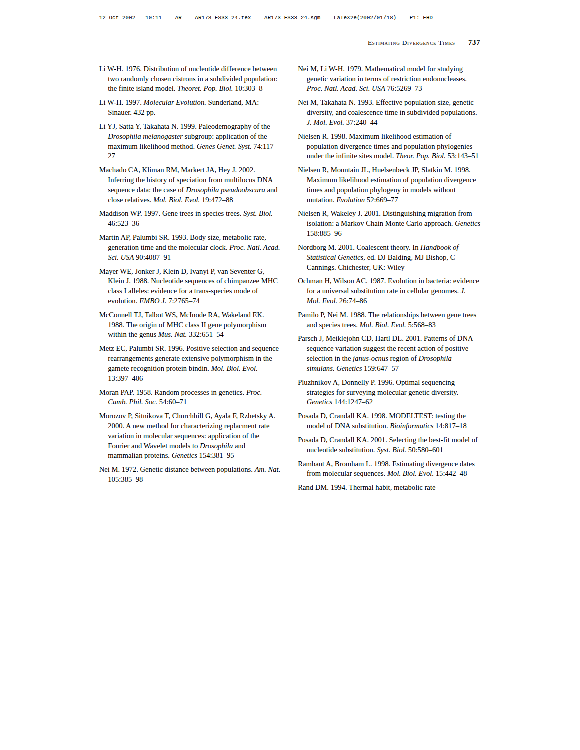12 Oct 2002 10:11 AR AR173-ES33-24.tex AR173-ES33-24.sgm LaTeX2e(2002/01/18) P1: FHD
Estimating Divergence Times 737
Li W-H. 1976. Distribution of nucleotide difference between two randomly chosen cistrons in a subdivided population: the finite island model. Theoret. Pop. Biol. 10:303–8
Li W-H. 1997. Molecular Evolution. Sunderland, MA: Sinauer. 432 pp.
Li YJ, Satta Y, Takahata N. 1999. Paleodemography of the Drosophila melanogaster subgroup: application of the maximum likelihood method. Genes Genet. Syst. 74:117–27
Machado CA, Kliman RM, Markert JA, Hey J. 2002. Inferring the history of speciation from multilocus DNA sequence data: the case of Drosophila pseudoobscura and close relatives. Mol. Biol. Evol. 19:472–88
Maddison WP. 1997. Gene trees in species trees. Syst. Biol. 46:523–36
Martin AP, Palumbi SR. 1993. Body size, metabolic rate, generation time and the molecular clock. Proc. Natl. Acad. Sci. USA 90:4087–91
Mayer WE, Jonker J, Klein D, Ivanyi P, van Seventer G, Klein J. 1988. Nucleotide sequences of chimpanzee MHC class I alleles: evidence for a trans-species mode of evolution. EMBO J. 7:2765–74
McConnell TJ, Talbot WS, McInode RA, Wakeland EK. 1988. The origin of MHC class II gene polymorphism within the genus Mus. Nat. 332:651–54
Metz EC, Palumbi SR. 1996. Positive selection and sequence rearrangements generate extensive polymorphism in the gamete recognition protein bindin. Mol. Biol. Evol. 13:397–406
Moran PAP. 1958. Random processes in genetics. Proc. Camb. Phil. Soc. 54:60–71
Morozov P, Sitnikova T, Churchhill G, Ayala F, Rzhetsky A. 2000. A new method for characterizing replacment rate variation in molecular sequences: application of the Fourier and Wavelet models to Drosophila and mammalian proteins. Genetics 154:381–95
Nei M. 1972. Genetic distance between populations. Am. Nat. 105:385–98
Nei M, Li W-H. 1979. Mathematical model for studying genetic variation in terms of restriction endonucleases. Proc. Natl. Acad. Sci. USA 76:5269–73
Nei M, Takahata N. 1993. Effective population size, genetic diversity, and coalescence time in subdivided populations. J. Mol. Evol. 37:240–44
Nielsen R. 1998. Maximum likelihood estimation of population divergence times and population phylogenies under the infinite sites model. Theor. Pop. Biol. 53:143–51
Nielsen R, Mountain JL, Huelsenbeck JP, Slatkin M. 1998. Maximum likelihood estimation of population divergence times and population phylogeny in models without mutation. Evolution 52:669–77
Nielsen R, Wakeley J. 2001. Distinguishing migration from isolation: a Markov Chain Monte Carlo approach. Genetics 158:885–96
Nordborg M. 2001. Coalescent theory. In Handbook of Statistical Genetics, ed. DJ Balding, MJ Bishop, C Cannings. Chichester, UK: Wiley
Ochman H, Wilson AC. 1987. Evolution in bacteria: evidence for a universal substitution rate in cellular genomes. J. Mol. Evol. 26:74–86
Pamilo P, Nei M. 1988. The relationships between gene trees and species trees. Mol. Biol. Evol. 5:568–83
Parsch J, Meiklejohn CD, Hartl DL. 2001. Patterns of DNA sequence variation suggest the recent action of positive selection in the janus-ocnus region of Drosophila simulans. Genetics 159:647–57
Pluzhnikov A, Donnelly P. 1996. Optimal sequencing strategies for surveying molecular genetic diversity. Genetics 144:1247–62
Posada D, Crandall KA. 1998. MODELTEST: testing the model of DNA substitution. Bioinformatics 14:817–18
Posada D, Crandall KA. 2001. Selecting the best-fit model of nucleotide substitution. Syst. Biol. 50:580–601
Rambaut A, Bromham L. 1998. Estimating divergence dates from molecular sequences. Mol. Biol. Evol. 15:442–48
Rand DM. 1994. Thermal habit, metabolic rate